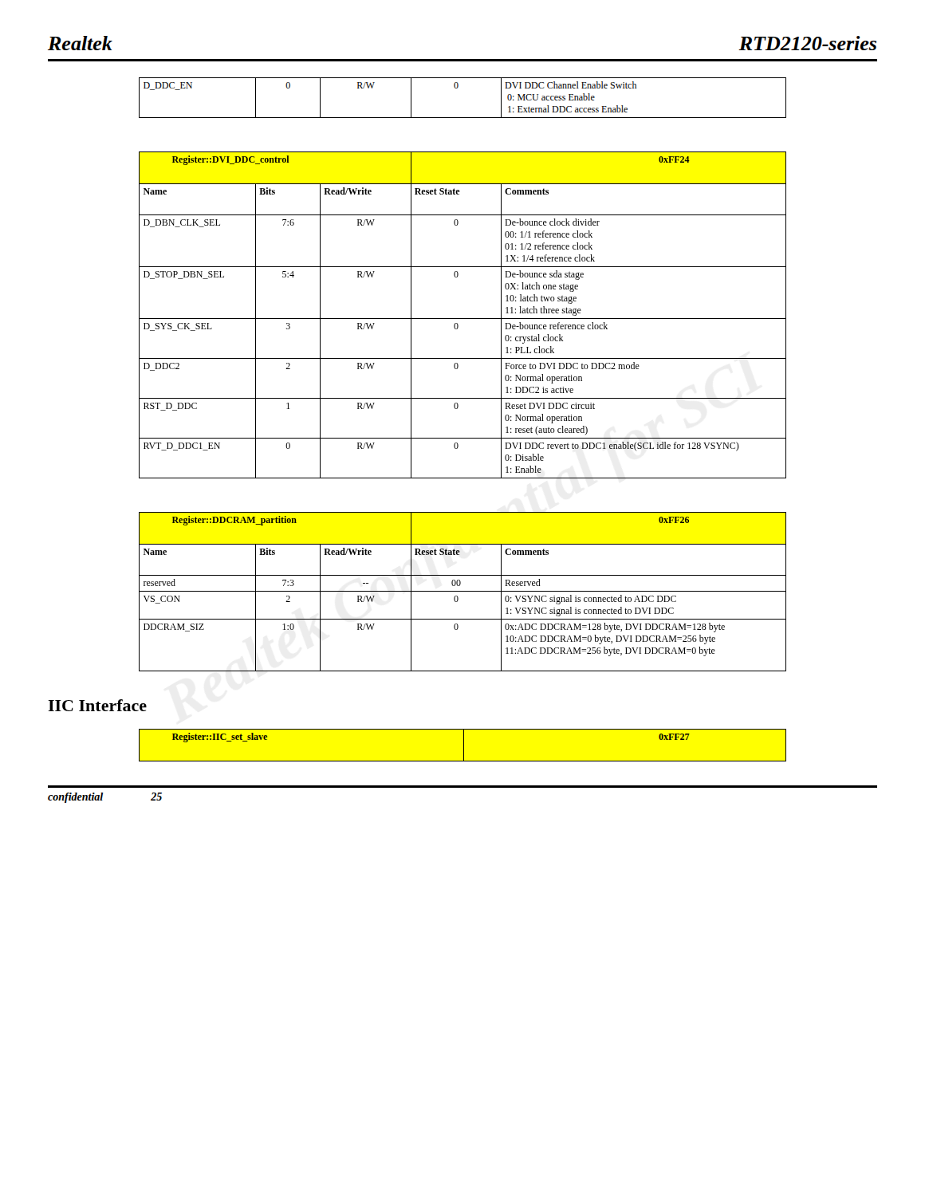Realtek Confidential for SCI
Realtek
RTD2120-series
| D_DDC_EN | 0 | R/W | 0 | DVI DDC Channel Enable Switch 0: MCU access Enable 1: External DDC access Enable |
| Register::DVI_DDC_control | 0xFF24 |
| Name | Bits | Read/Write | Reset State | Comments |
| D_DBN_CLK_SEL | 7:6 | R/W | 0 | De-bounce clock divider 00: 1/1 reference clock 01: 1/2 reference clock 1X: 1/4 reference clock |
| D_STOP_DBN_SEL | 5:4 | R/W | 0 | De-bounce sda stage 0X: latch one stage 10: latch two stage 11: latch three stage |
| D_SYS_CK_SEL | 3 | R/W | 0 | De-bounce reference clock 0: crystal clock 1: PLL clock |
| D_DDC2 | 2 | R/W | 0 | Force to DVI DDC to DDC2 mode 0: Normal operation 1: DDC2 is active |
| RST_D_DDC | 1 | R/W | 0 | Reset DVI DDC circuit 0: Normal operation 1: reset (auto cleared) |
| RVT_D_DDC1_EN | 0 | R/W | 0 | DVI DDC revert to DDC1 enable(SCL idle for 128 VSYNC) 0: Disable 1: Enable |
| Register::DDCRAM_partition | 0xFF26 |
| Name | Bits | Read/Write | Reset State | Comments |
| reserved | 7:3 | -- | 00 | Reserved |
| VS_CON | 2 | R/W | 0 | 0: VSYNC signal is connected to ADC DDC 1: VSYNC signal is connected to DVI DDC |
| DDCRAM_SIZ | 1:0 | R/W | 0 | 0x:ADC DDCRAM=128 byte, DVI DDCRAM=128 byte 10:ADC DDCRAM=0 byte, DVI DDCRAM=256 byte 11:ADC DDCRAM=256 byte, DVI DDCRAM=0 byte |
IIC Interface
| Register::IIC_set_slave | 0xFF27 |
confidential
25